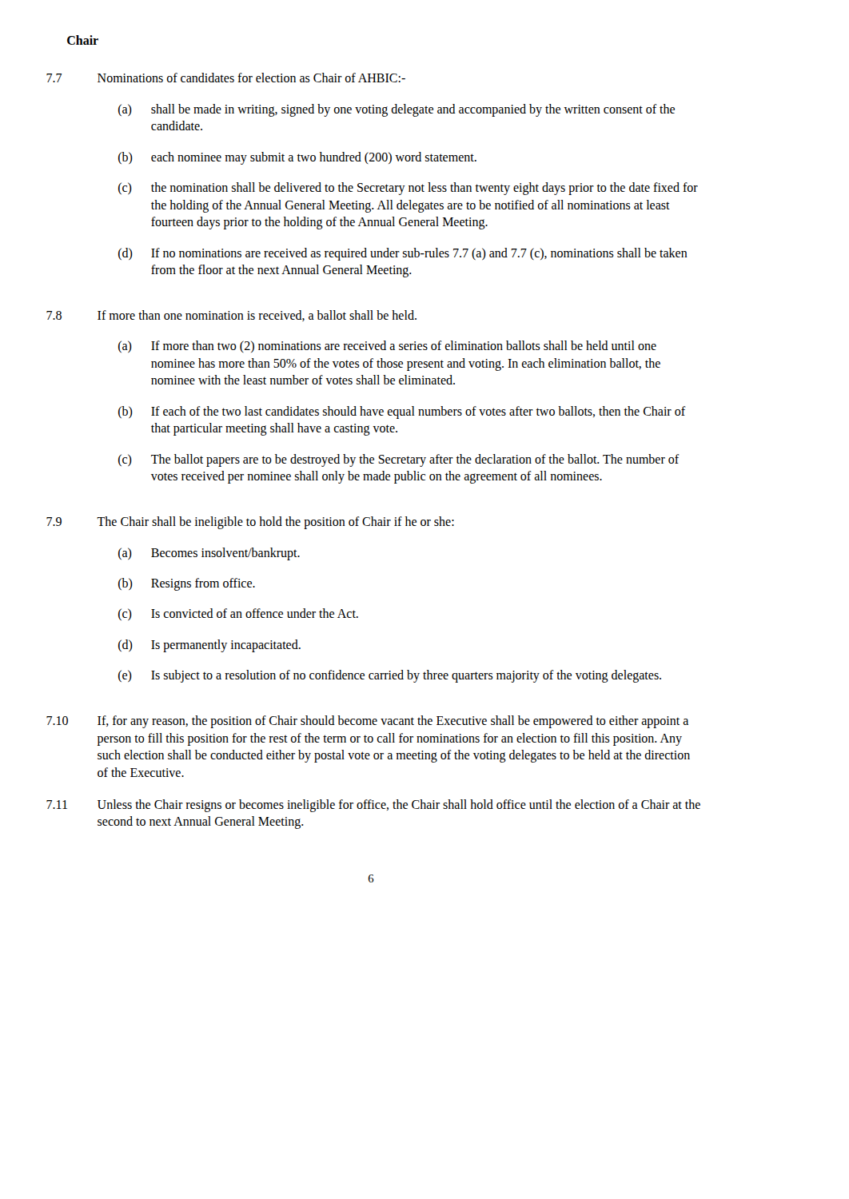Chair
7.7
Nominations of candidates for election as Chair of AHBIC:-
(a)
shall be made in writing, signed by one voting delegate and accompanied by the written consent of the candidate.
(b)
each nominee may submit a two hundred (200) word statement.
(c)
the nomination shall be delivered to the Secretary not less than twenty eight days prior to the date fixed for the holding of the Annual General Meeting. All delegates are to be notified of all nominations at least fourteen days prior to the holding of the Annual General Meeting.
(d)
If no nominations are received as required under sub-rules 7.7 (a) and 7.7 (c), nominations shall be taken from the floor at the next Annual General Meeting.
7.8
If more than one nomination is received, a ballot shall be held.
(a)
If more than two (2) nominations are received a series of elimination ballots shall be held until one nominee has more than 50% of the votes of those present and voting. In each elimination ballot, the nominee with the least number of votes shall be eliminated.
(b)
If each of the two last candidates should have equal numbers of votes after two ballots, then the Chair of that particular meeting shall have a casting vote.
(c)
The ballot papers are to be destroyed by the Secretary after the declaration of the ballot. The number of votes received per nominee shall only be made public on the agreement of all nominees.
7.9
The Chair shall be ineligible to hold the position of Chair if he or she:
(a)
Becomes insolvent/bankrupt.
(b)
Resigns from office.
(c)
Is convicted of an offence under the Act.
(d)
Is permanently incapacitated.
(e)
Is subject to a resolution of no confidence carried by three quarters majority of the voting delegates.
7.10
If, for any reason, the position of Chair should become vacant the Executive shall be empowered to either appoint a person to fill this position for the rest of the term or to call for nominations for an election to fill this position. Any such election shall be conducted either by postal vote or a meeting of the voting delegates to be held at the direction of the Executive.
7.11
Unless the Chair resigns or becomes ineligible for office, the Chair shall hold office until the election of a Chair at the second to next Annual General Meeting.
6